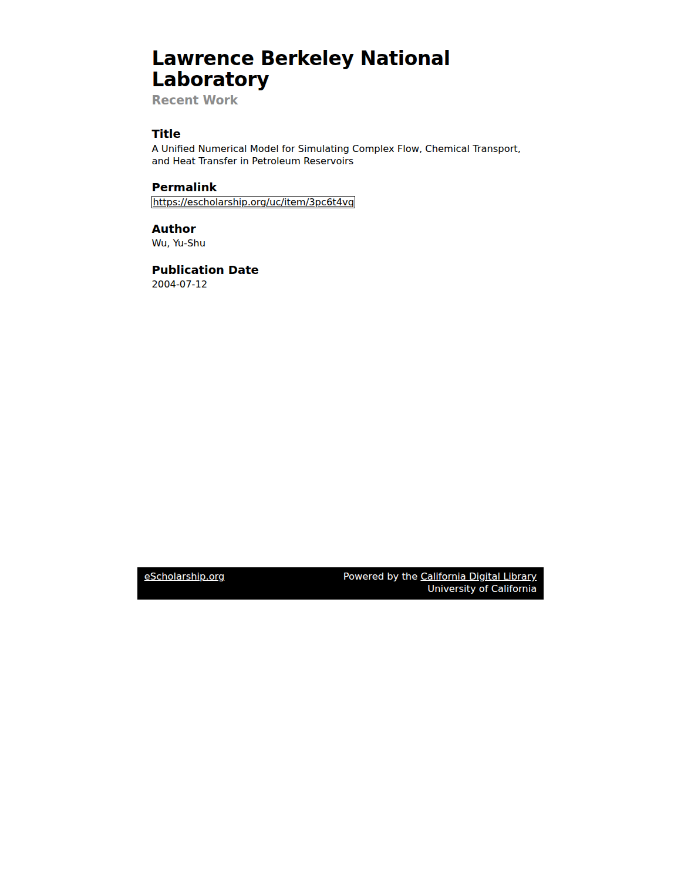Lawrence Berkeley National Laboratory
Recent Work
Title
A Unified Numerical Model for Simulating Complex Flow, Chemical Transport, and Heat Transfer in Petroleum Reservoirs
Permalink
https://escholarship.org/uc/item/3pc6t4vq
Author
Wu, Yu-Shu
Publication Date
2004-07-12
eScholarship.org
Powered by the California Digital Library
University of California